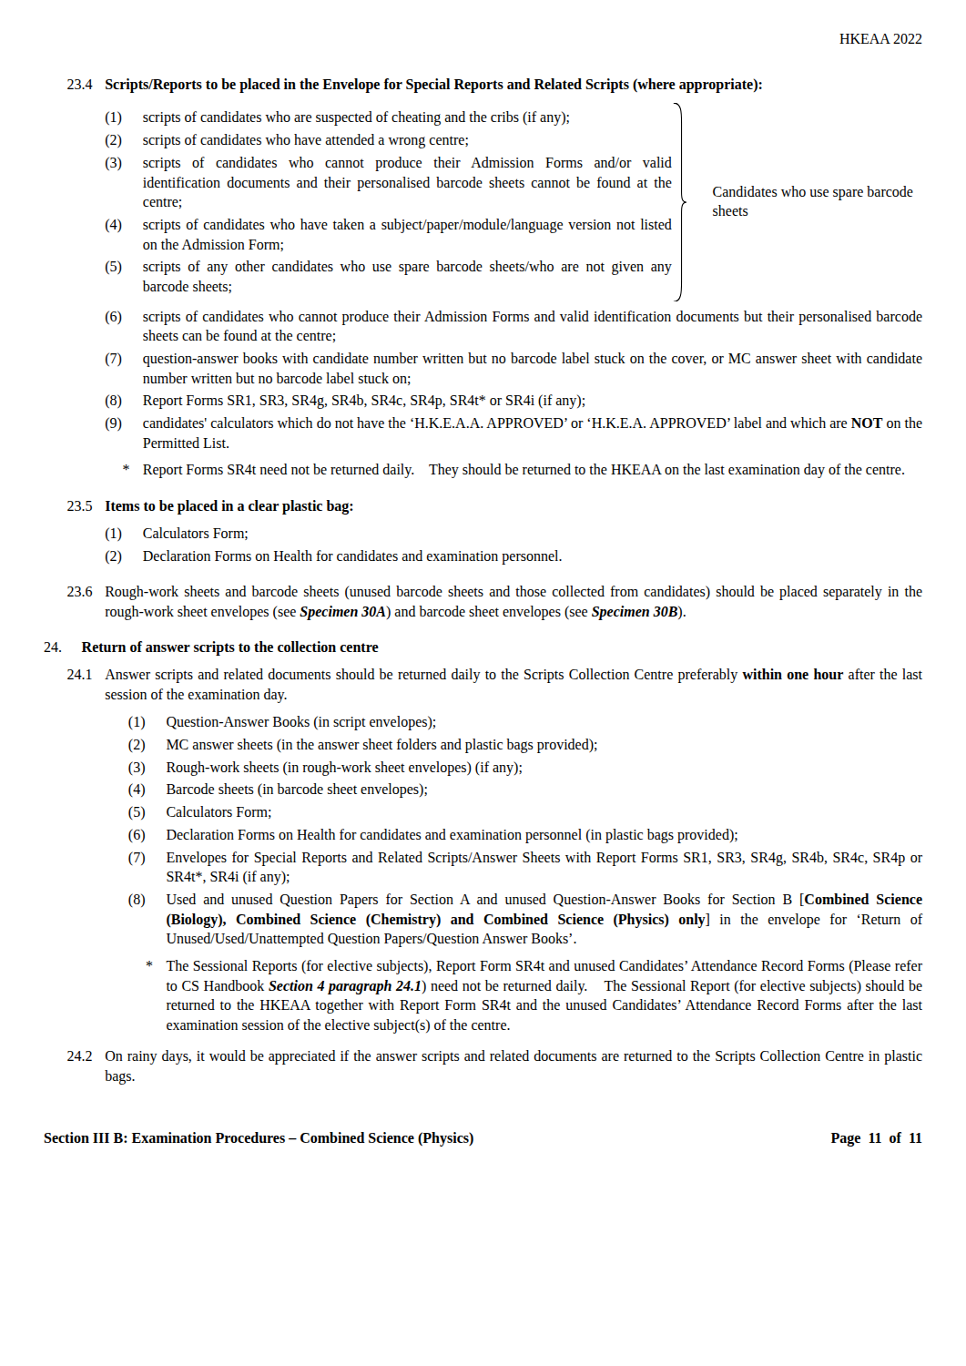HKEAA 2022
23.4
Scripts/Reports to be placed in the Envelope for Special Reports and Related Scripts (where appropriate):
(1) scripts of candidates who are suspected of cheating and the cribs (if any);
(2) scripts of candidates who have attended a wrong centre;
(3) scripts of candidates who cannot produce their Admission Forms and/or valid identification documents and their personalised barcode sheets cannot be found at the centre;
(4) scripts of candidates who have taken a subject/paper/module/language version not listed on the Admission Form;
(5) scripts of any other candidates who use spare barcode sheets/who are not given any barcode sheets;
Candidates who use spare barcode sheets
(6) scripts of candidates who cannot produce their Admission Forms and valid identification documents but their personalised barcode sheets can be found at the centre;
(7) question-answer books with candidate number written but no barcode label stuck on the cover, or MC answer sheet with candidate number written but no barcode label stuck on;
(8) Report Forms SR1, SR3, SR4g, SR4b, SR4c, SR4p, SR4t* or SR4i (if any);
(9) candidates' calculators which do not have the ‘H.K.E.A.A. APPROVED’ or ‘H.K.E.A. APPROVED’ label and which are NOT on the Permitted List.
*
Report Forms SR4t need not be returned daily. They should be returned to the HKEAA on the last examination day of the centre.
23.5
Items to be placed in a clear plastic bag:
(1) Calculators Form;
(2) Declaration Forms on Health for candidates and examination personnel.
23.6
Rough-work sheets and barcode sheets (unused barcode sheets and those collected from candidates) should be placed separately in the rough-work sheet envelopes (see Specimen 30A) and barcode sheet envelopes (see Specimen 30B).
24.
Return of answer scripts to the collection centre
24.1
Answer scripts and related documents should be returned daily to the Scripts Collection Centre preferably within one hour after the last session of the examination day.
(1) Question-Answer Books (in script envelopes);
(2) MC answer sheets (in the answer sheet folders and plastic bags provided);
(3) Rough-work sheets (in rough-work sheet envelopes) (if any);
(4) Barcode sheets (in barcode sheet envelopes);
(5) Calculators Form;
(6) Declaration Forms on Health for candidates and examination personnel (in plastic bags provided);
(7) Envelopes for Special Reports and Related Scripts/Answer Sheets with Report Forms SR1, SR3, SR4g, SR4b, SR4c, SR4p or SR4t*, SR4i (if any);
(8) Used and unused Question Papers for Section A and unused Question-Answer Books for Section B [Combined Science (Biology), Combined Science (Chemistry) and Combined Science (Physics) only] in the envelope for ‘Return of Unused/Used/Unattempted Question Papers/Question Answer Books’.
*
The Sessional Reports (for elective subjects), Report Form SR4t and unused Candidates’ Attendance Record Forms (Please refer to CS Handbook Section 4 paragraph 24.1) need not be returned daily. The Sessional Report (for elective subjects) should be returned to the HKEAA together with Report Form SR4t and the unused Candidates’ Attendance Record Forms after the last examination session of the elective subject(s) of the centre.
24.2
On rainy days, it would be appreciated if the answer scripts and related documents are returned to the Scripts Collection Centre in plastic bags.
Section III B: Examination Procedures – Combined Science (Physics)
Page 11 of 11